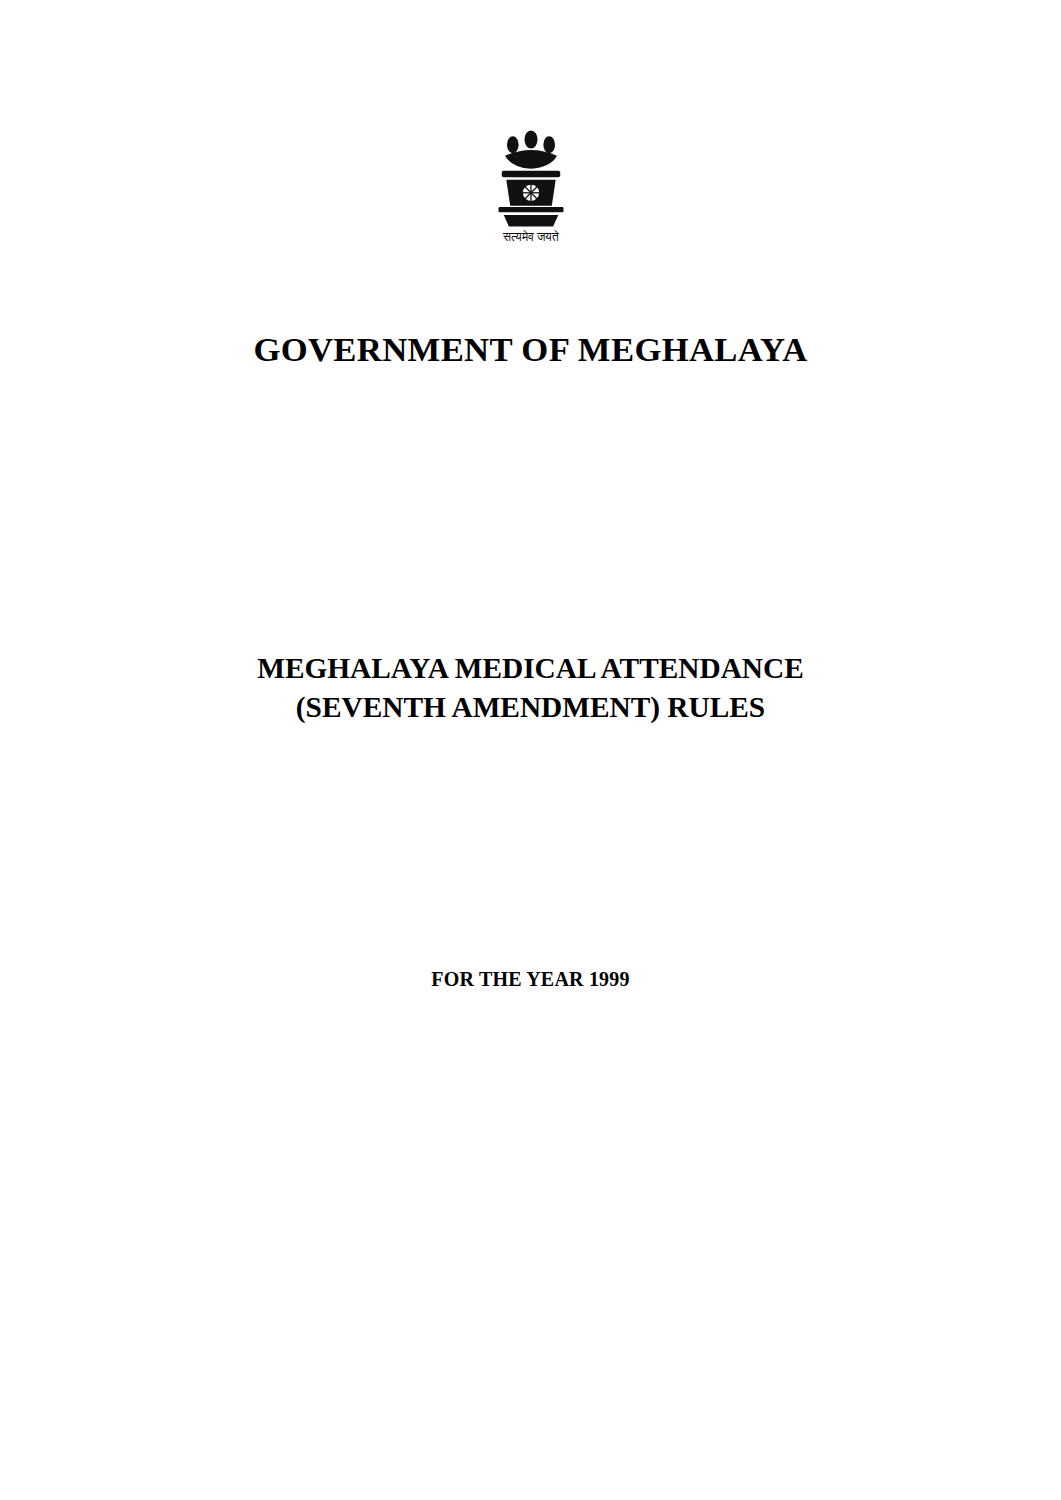GOVERNMENT OF MEGHALAYA
MEGHALAYA MEDICAL ATTENDANCE
(SEVENTH AMENDMENT) RULES
FOR THE YEAR 1999